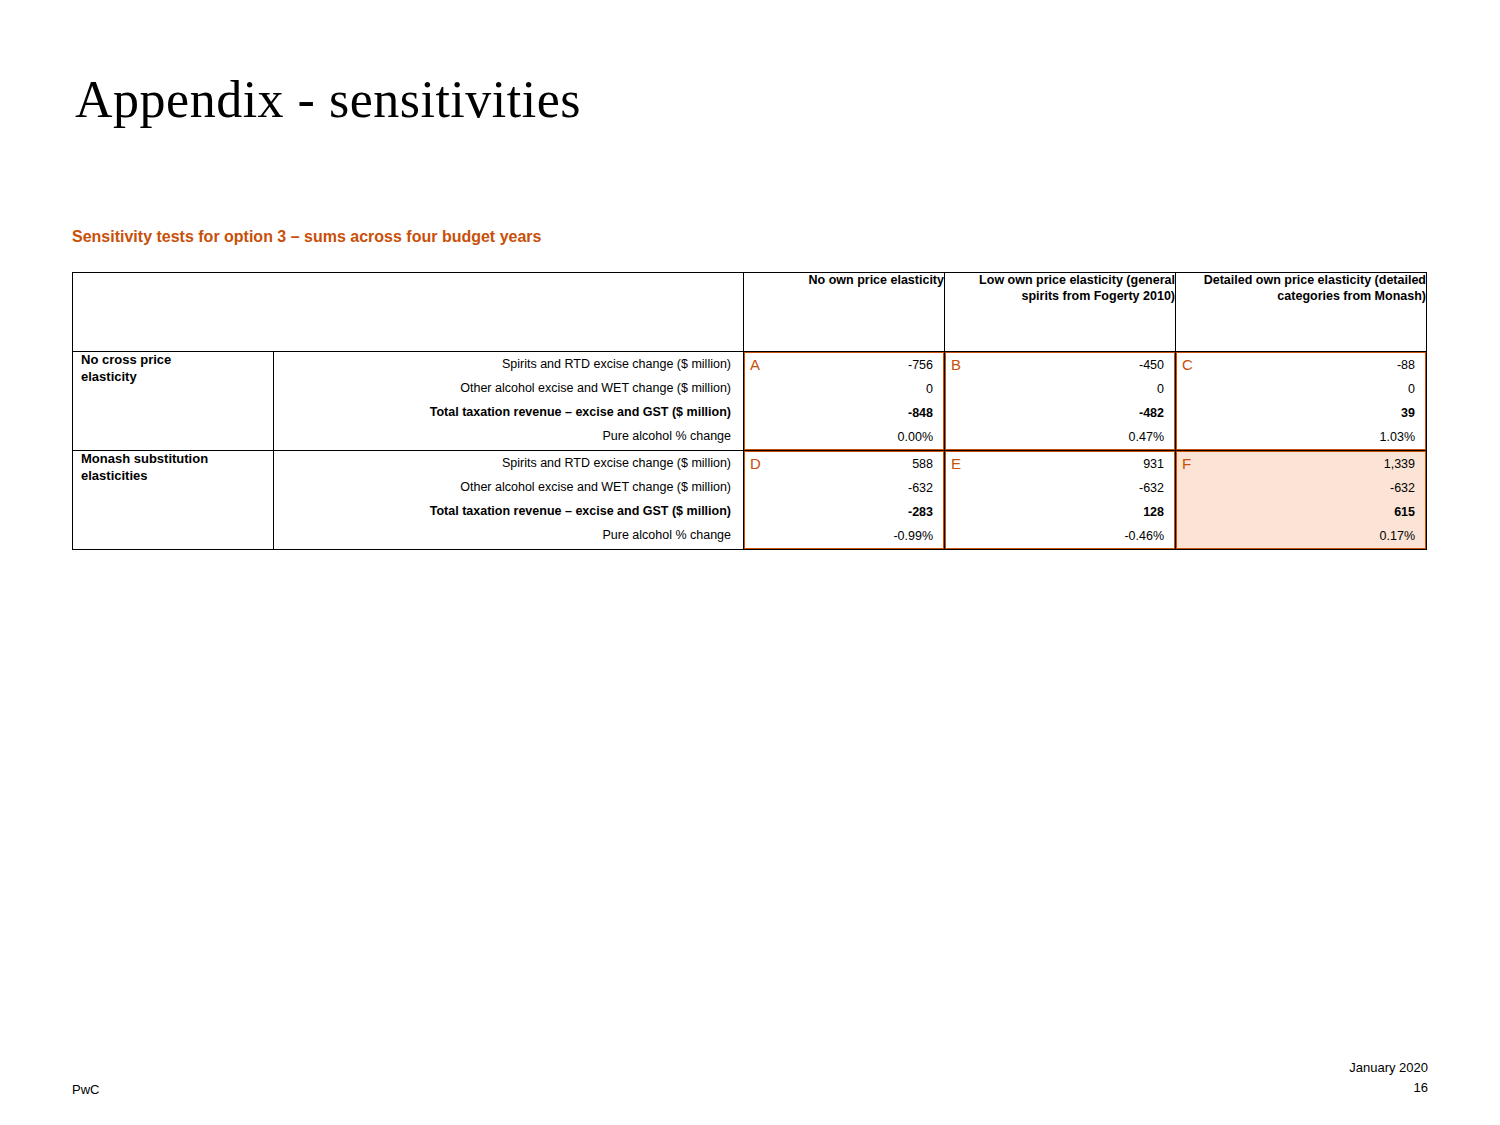Appendix - sensitivities
Sensitivity tests for option 3 – sums across four budget years
| | No own price elasticity | Low own price elasticity (general spirits from Fogerty 2010) | Detailed own price elasticity (detailed categories from Monash) |
| No cross price elasticity | / Spirits and RTD excise change ($ million) / / Other alcohol excise and WET change ($ million) / / Total taxation revenue – excise and GST ($ million) / / Pure alcohol % change / | A / -756 / / 0 / / -848 / / 0.00% / | B / -450 / / 0 / / -482 / / 0.47% / | C / -88 / / 0 / / 39 / / 1.03% / |
| Monash substitution elasticities | / Spirits and RTD excise change ($ million) / / Other alcohol excise and WET change ($ million) / / Total taxation revenue – excise and GST ($ million) / / Pure alcohol % change / | D / 588 / / -632 / / -283 / / -0.99% / | E / 931 / / -632 / / 128 / / -0.46% / | F / 1,339 / / -632 / / 615 / / 0.17% / |
PwC
January 2020
16